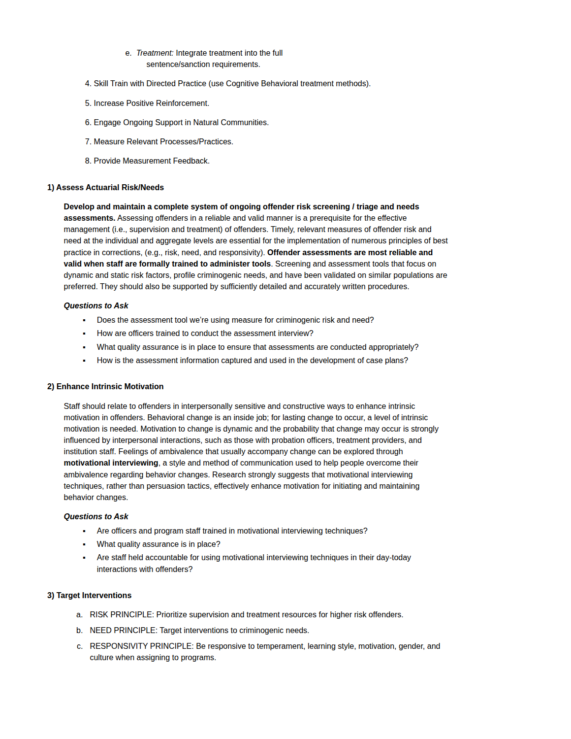e. Treatment: Integrate treatment into the full sentence/sanction requirements.
4. Skill Train with Directed Practice (use Cognitive Behavioral treatment methods).
5. Increase Positive Reinforcement.
6. Engage Ongoing Support in Natural Communities.
7. Measure Relevant Processes/Practices.
8. Provide Measurement Feedback.
1) Assess Actuarial Risk/Needs
Develop and maintain a complete system of ongoing offender risk screening / triage and needs assessments. Assessing offenders in a reliable and valid manner is a prerequisite for the effective management (i.e., supervision and treatment) of offenders. Timely, relevant measures of offender risk and need at the individual and aggregate levels are essential for the implementation of numerous principles of best practice in corrections, (e.g., risk, need, and responsivity). Offender assessments are most reliable and valid when staff are formally trained to administer tools. Screening and assessment tools that focus on dynamic and static risk factors, profile criminogenic needs, and have been validated on similar populations are preferred. They should also be supported by sufficiently detailed and accurately written procedures.
Questions to Ask
Does the assessment tool we’re using measure for criminogenic risk and need?
How are officers trained to conduct the assessment interview?
What quality assurance is in place to ensure that assessments are conducted appropriately?
How is the assessment information captured and used in the development of case plans?
2) Enhance Intrinsic Motivation
Staff should relate to offenders in interpersonally sensitive and constructive ways to enhance intrinsic motivation in offenders. Behavioral change is an inside job; for lasting change to occur, a level of intrinsic motivation is needed. Motivation to change is dynamic and the probability that change may occur is strongly influenced by interpersonal interactions, such as those with probation officers, treatment providers, and institution staff. Feelings of ambivalence that usually accompany change can be explored through motivational interviewing, a style and method of communication used to help people overcome their ambivalence regarding behavior changes. Research strongly suggests that motivational interviewing techniques, rather than persuasion tactics, effectively enhance motivation for initiating and maintaining behavior changes.
Questions to Ask
Are officers and program staff trained in motivational interviewing techniques?
What quality assurance is in place?
Are staff held accountable for using motivational interviewing techniques in their day-today interactions with offenders?
3) Target Interventions
RISK PRINCIPLE: Prioritize supervision and treatment resources for higher risk offenders.
NEED PRINCIPLE: Target interventions to criminogenic needs.
RESPONSIVITY PRINCIPLE: Be responsive to temperament, learning style, motivation, gender, and culture when assigning to programs.